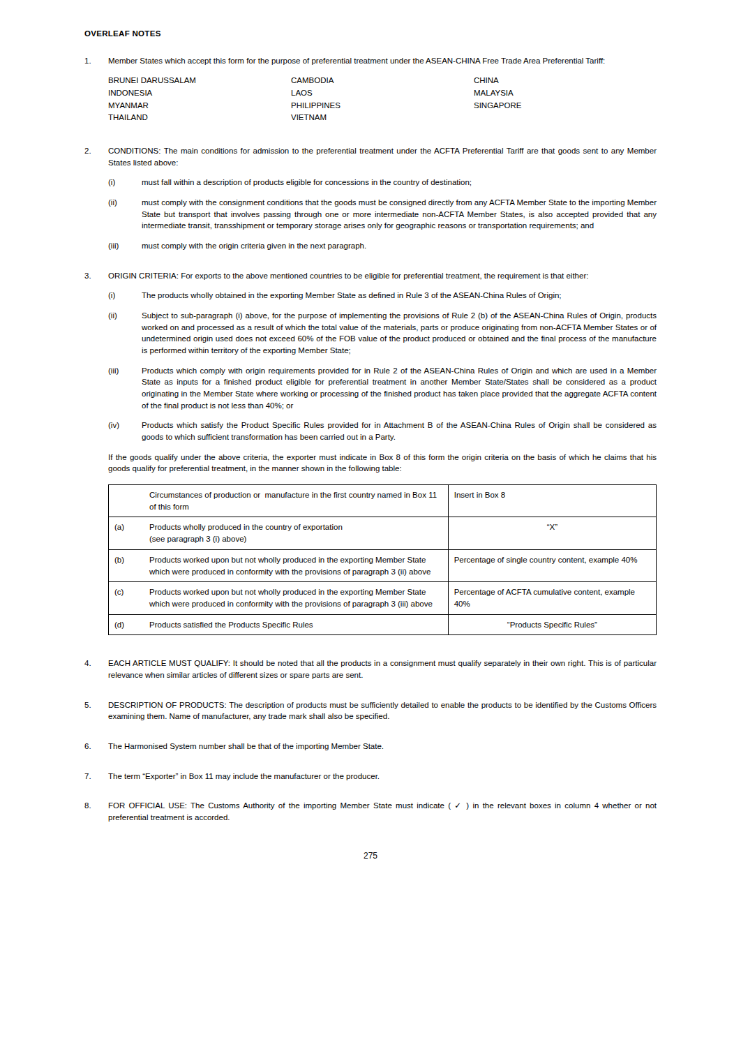OVERLEAF NOTES
1.
Member States which accept this form for the purpose of preferential treatment under the ASEAN-CHINA Free Trade Area Preferential Tariff:
BRUNEI DARUSSALAM
INDONESIA
MYANMAR
THAILAND
CAMBODIA
LAOS
PHILIPPINES
VIETNAM
CHINA
MALAYSIA
SINGAPORE
2.
CONDITIONS: The main conditions for admission to the preferential treatment under the ACFTA Preferential Tariff are that goods sent to any Member States listed above:
(i)
must fall within a description of products eligible for concessions in the country of destination;
(ii)
must comply with the consignment conditions that the goods must be consigned directly from any ACFTA Member State to the importing Member State but transport that involves passing through one or more intermediate non-ACFTA Member States, is also accepted provided that any intermediate transit, transshipment or temporary storage arises only for geographic reasons or transportation requirements; and
(iii)
must comply with the origin criteria given in the next paragraph.
3.
ORIGIN CRITERIA: For exports to the above mentioned countries to be eligible for preferential treatment, the requirement is that either:
(i)
The products wholly obtained in the exporting Member State as defined in Rule 3 of the ASEAN-China Rules of Origin;
(ii)
Subject to sub-paragraph (i) above, for the purpose of implementing the provisions of Rule 2 (b) of the ASEAN-China Rules of Origin, products worked on and processed as a result of which the total value of the materials, parts or produce originating from non-ACFTA Member States or of undetermined origin used does not exceed 60% of the FOB value of the product produced or obtained and the final process of the manufacture is performed within territory of the exporting Member State;
(iii)
Products which comply with origin requirements provided for in Rule 2 of the ASEAN-China Rules of Origin and which are used in a Member State as inputs for a finished product eligible for preferential treatment in another Member State/States shall be considered as a product originating in the Member State where working or processing of the finished product has taken place provided that the aggregate ACFTA content of the final product is not less than 40%; or
(iv)
Products which satisfy the Product Specific Rules provided for in Attachment B of the ASEAN-China Rules of Origin shall be considered as goods to which sufficient transformation has been carried out in a Party.
If the goods qualify under the above criteria, the exporter must indicate in Box 8 of this form the origin criteria on the basis of which he claims that his goods qualify for preferential treatment, in the manner shown in the following table:
| | Circumstances of production or manufacture in the first country named in Box 11 of this form | Insert in Box 8 |
| (a) | Products wholly produced in the country of exportation (see paragraph 3 (i) above) | “X” |
| (b) | Products worked upon but not wholly produced in the exporting Member State which were produced in conformity with the provisions of paragraph 3 (ii) above | Percentage of single country content, example 40% |
| (c) | Products worked upon but not wholly produced in the exporting Member State which were produced in conformity with the provisions of paragraph 3 (iii) above | Percentage of ACFTA cumulative content, example 40% |
| (d) | Products satisfied the Products Specific Rules | “Products Specific Rules” |
4.
EACH ARTICLE MUST QUALIFY: It should be noted that all the products in a consignment must qualify separately in their own right. This is of particular relevance when similar articles of different sizes or spare parts are sent.
5.
DESCRIPTION OF PRODUCTS: The description of products must be sufficiently detailed to enable the products to be identified by the Customs Officers examining them. Name of manufacturer, any trade mark shall also be specified.
6.
The Harmonised System number shall be that of the importing Member State.
7.
The term “Exporter” in Box 11 may include the manufacturer or the producer.
8.
FOR OFFICIAL USE: The Customs Authority of the importing Member State must indicate ( ✓ ) in the relevant boxes in column 4 whether or not preferential treatment is accorded.
275